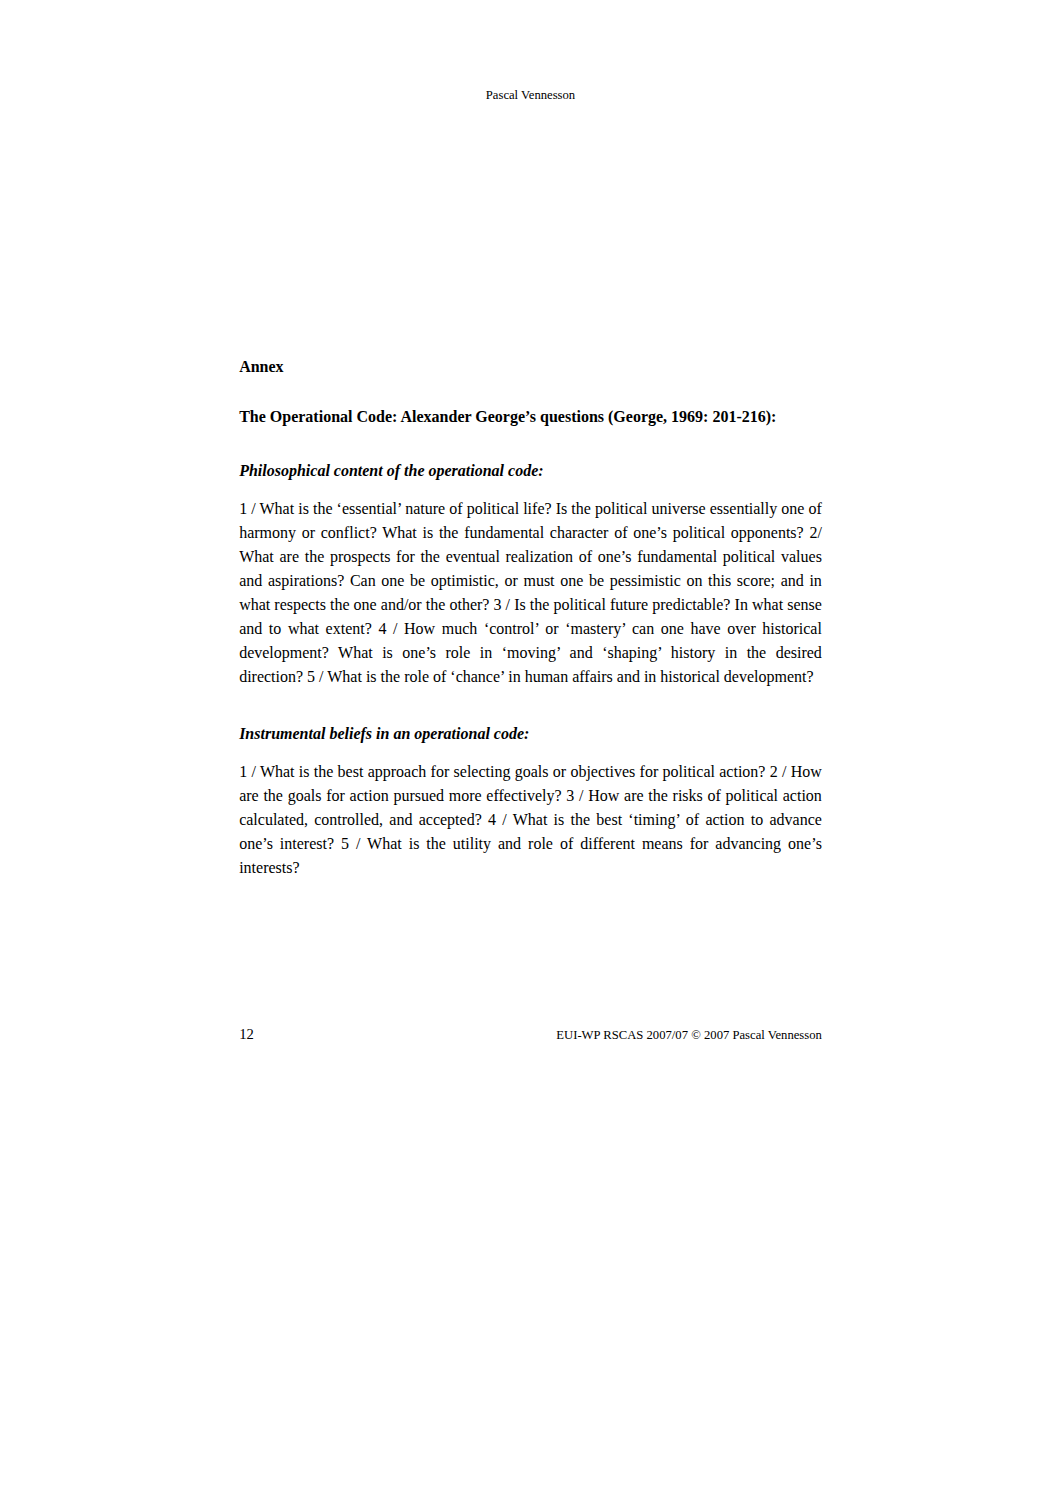Pascal Vennesson
Annex
The Operational Code: Alexander George’s questions (George, 1969: 201-216):
Philosophical content of the operational code:
1 / What is the ‘essential’ nature of political life? Is the political universe essentially one of harmony or conflict? What is the fundamental character of one’s political opponents? 2/ What are the prospects for the eventual realization of one’s fundamental political values and aspirations? Can one be optimistic, or must one be pessimistic on this score; and in what respects the one and/or the other? 3 / Is the political future predictable? In what sense and to what extent? 4 / How much ‘control’ or ‘mastery’ can one have over historical development? What is one’s role in ‘moving’ and ‘shaping’ history in the desired direction? 5 / What is the role of ‘chance’ in human affairs and in historical development?
Instrumental beliefs in an operational code:
1 / What is the best approach for selecting goals or objectives for political action? 2 / How are the goals for action pursued more effectively? 3 / How are the risks of political action calculated, controlled, and accepted? 4 / What is the best ‘timing’ of action to advance one’s interest? 5 / What is the utility and role of different means for advancing one’s interests?
12 EUI-WP RSCAS 2007/07 © 2007 Pascal Vennesson